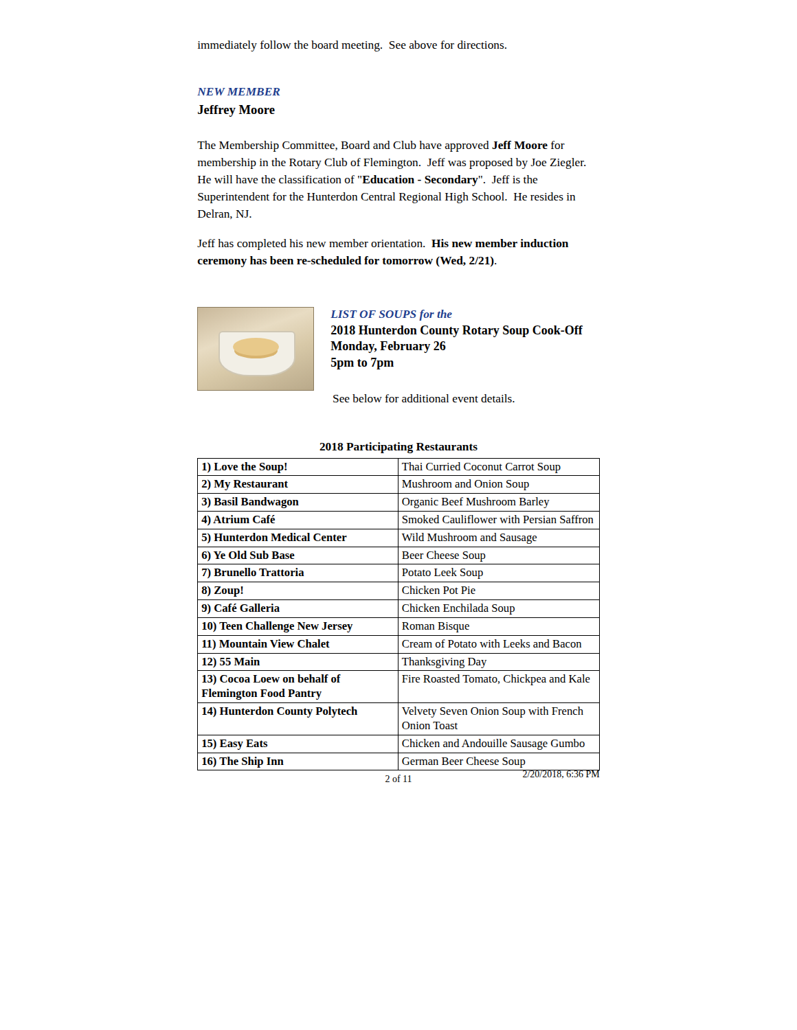immediately follow the board meeting. See above for directions.
NEW MEMBER
Jeffrey Moore
The Membership Committee, Board and Club have approved Jeff Moore for membership in the Rotary Club of Flemington. Jeff was proposed by Joe Ziegler. He will have the classification of "Education - Secondary". Jeff is the Superintendent for the Hunterdon Central Regional High School. He resides in Delran, NJ.
Jeff has completed his new member orientation. His new member induction ceremony has been re-scheduled for tomorrow (Wed, 2/21).
LIST OF SOUPS for the
2018 Hunterdon County Rotary Soup Cook-Off
Monday, February 26
5pm to 7pm
See below for additional event details.
2018 Participating Restaurants
| 1) Love the Soup! | Thai Curried Coconut Carrot Soup |
| 2) My Restaurant | Mushroom and Onion Soup |
| 3) Basil Bandwagon | Organic Beef Mushroom Barley |
| 4) Atrium Café | Smoked Cauliflower with Persian Saffron |
| 5) Hunterdon Medical Center | Wild Mushroom and Sausage |
| 6) Ye Old Sub Base | Beer Cheese Soup |
| 7) Brunello Trattoria | Potato Leek Soup |
| 8) Zoup! | Chicken Pot Pie |
| 9) Café Galleria | Chicken Enchilada Soup |
| 10) Teen Challenge New Jersey | Roman Bisque |
| 11) Mountain View Chalet | Cream of Potato with Leeks and Bacon |
| 12) 55 Main | Thanksgiving Day |
| 13) Cocoa Loew on behalf of Flemington Food Pantry | Fire Roasted Tomato, Chickpea and Kale |
| 14) Hunterdon County Polytech | Velvety Seven Onion Soup with French Onion Toast |
| 15) Easy Eats | Chicken and Andouille Sausage Gumbo |
| 16) The Ship Inn | German Beer Cheese Soup |
2 of 11
2/20/2018, 6:36 PM